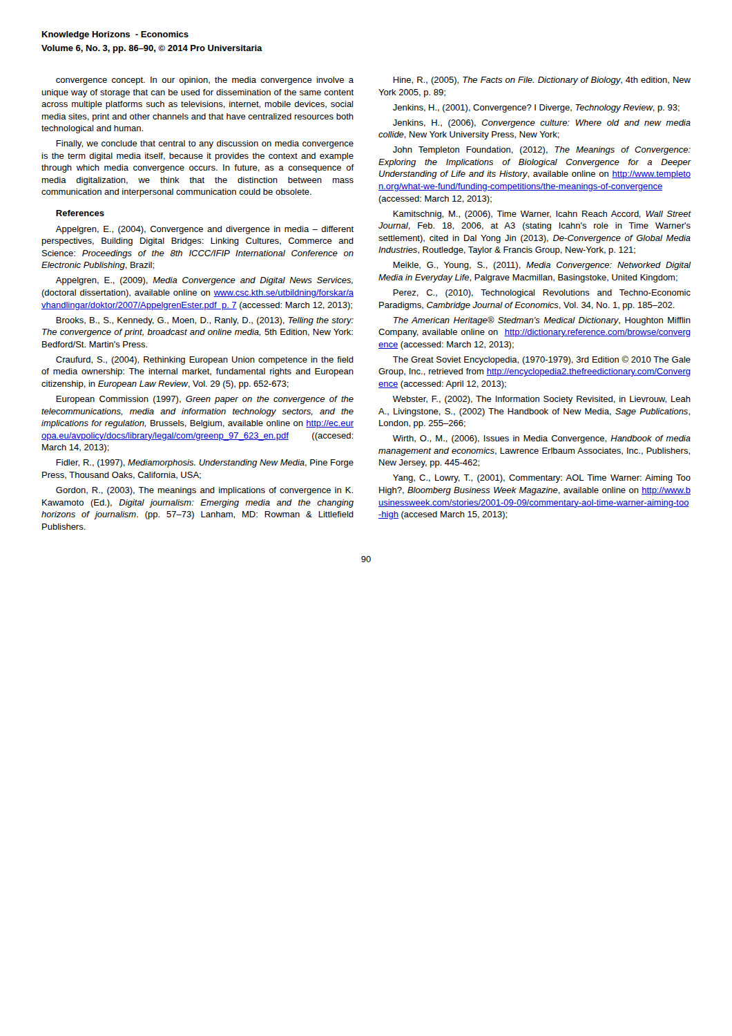Knowledge Horizons - Economics
Volume 6, No. 3, pp. 86–90, © 2014 Pro Universitaria
convergence concept. In our opinion, the media convergence involve a unique way of storage that can be used for dissemination of the same content across multiple platforms such as televisions, internet, mobile devices, social media sites, print and other channels and that have centralized resources both technological and human.
Finally, we conclude that central to any discussion on media convergence is the term digital media itself, because it provides the context and example through which media convergence occurs. In future, as a consequence of media digitalization, we think that the distinction between mass communication and interpersonal communication could be obsolete.
References
Appelgren, E., (2004), Convergence and divergence in media – different perspectives, Building Digital Bridges: Linking Cultures, Commerce and Science: Proceedings of the 8th ICCC/IFIP International Conference on Electronic Publishing, Brazil;
Appelgren, E., (2009), Media Convergence and Digital News Services, (doctoral dissertation), available online on www.csc.kth.se/utbildning/forskar/avhandlingar/doktor/2007/AppelgrenEster.pdf p. 7 (accessed: March 12, 2013);
Brooks, B., S., Kennedy, G., Moen, D., Ranly, D., (2013), Telling the story: The convergence of print, broadcast and online media, 5th Edition, New York: Bedford/St. Martin's Press.
Craufurd, S., (2004), Rethinking European Union competence in the field of media ownership: The internal market, fundamental rights and European citizenship, in European Law Review, Vol. 29 (5), pp. 652-673;
European Commission (1997), Green paper on the convergence of the telecommunications, media and information technology sectors, and the implications for regulation, Brussels, Belgium, available online on http://ec.europa.eu/avpolicy/docs/library/legal/com/greenp_97_623_en.pdf ((accesed: March 14, 2013);
Fidler, R., (1997), Mediamorphosis. Understanding New Media, Pine Forge Press, Thousand Oaks, California, USA;
Gordon, R., (2003), The meanings and implications of convergence in K. Kawamoto (Ed.), Digital journalism: Emerging media and the changing horizons of journalism. (pp. 57–73) Lanham, MD: Rowman & Littlefield Publishers.
Hine, R., (2005), The Facts on File. Dictionary of Biology, 4th edition, New York 2005, p. 89;
Jenkins, H., (2001), Convergence? I Diverge, Technology Review, p. 93;
Jenkins, H., (2006), Convergence culture: Where old and new media collide, New York University Press, New York;
John Templeton Foundation, (2012), The Meanings of Convergence: Exploring the Implications of Biological Convergence for a Deeper Understanding of Life and its History, available online on http://www.templeton.org/what-we-fund/funding-competitions/the-meanings-of-convergence (accessed: March 12, 2013);
Kamitschnig, M., (2006), Time Warner, Icahn Reach Accord, Wall Street Journal, Feb. 18, 2006, at A3 (stating Icahn's role in Time Warner's settlement), cited in Dal Yong Jin (2013), De-Convergence of Global Media Industries, Routledge, Taylor & Francis Group, New-York, p. 121;
Meikle, G., Young, S., (2011), Media Convergence: Networked Digital Media in Everyday Life, Palgrave Macmillan, Basingstoke, United Kingdom;
Perez, C., (2010), Technological Revolutions and Techno-Economic Paradigms, Cambridge Journal of Economics, Vol. 34, No. 1, pp. 185–202.
The American Heritage® Stedman's Medical Dictionary, Houghton Mifflin Company, available online on http://dictionary.reference.com/browse/convergence (accessed: March 12, 2013);
The Great Soviet Encyclopedia, (1970-1979), 3rd Edition © 2010 The Gale Group, Inc., retrieved from http://encyclopedia2.thefreedictionary.com/Convergence (accessed: April 12, 2013);
Webster, F., (2002), The Information Society Revisited, in Lievrouw, Leah A., Livingstone, S., (2002) The Handbook of New Media, Sage Publications, London, pp. 255–266;
Wirth, O., M., (2006), Issues in Media Convergence, Handbook of media management and economics, Lawrence Erlbaum Associates, Inc., Publishers, New Jersey, pp. 445-462;
Yang, C., Lowry, T., (2001), Commentary: AOL Time Warner: Aiming Too High?, Bloomberg Business Week Magazine, available online on http://www.businessweek.com/stories/2001-09-09/commentary-aol-time-warner-aiming-too-high (accesed March 15, 2013);
90